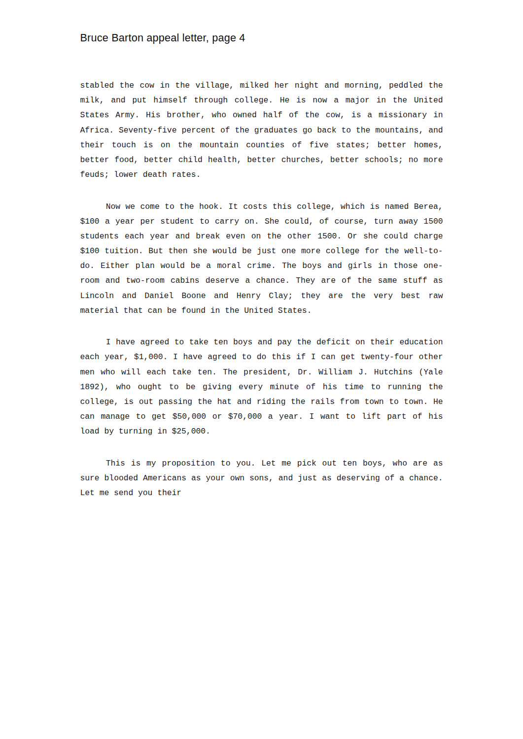Bruce Barton appeal letter, page 4
stabled the cow in the village, milked her night and morning, peddled the milk, and put himself through college. He is now a major in the United States Army. His brother, who owned half of the cow, is a missionary in Africa. Seventy-five percent of the graduates go back to the mountains, and their touch is on the mountain counties of five states; better homes, better food, better child health, better churches, better schools; no more feuds; lower death rates.
Now we come to the hook. It costs this college, which is named Berea, $100 a year per student to carry on. She could, of course, turn away 1500 students each year and break even on the other 1500. Or she could charge $100 tuition. But then she would be just one more college for the well-to-do. Either plan would be a moral crime. The boys and girls in those one-room and two-room cabins deserve a chance. They are of the same stuff as Lincoln and Daniel Boone and Henry Clay; they are the very best raw material that can be found in the United States.
I have agreed to take ten boys and pay the deficit on their education each year, $1,000. I have agreed to do this if I can get twenty-four other men who will each take ten. The president, Dr. William J. Hutchins (Yale 1892), who ought to be giving every minute of his time to running the college, is out passing the hat and riding the rails from town to town. He can manage to get $50,000 or $70,000 a year. I want to lift part of his load by turning in $25,000.
This is my proposition to you. Let me pick out ten boys, who are as sure blooded Americans as your own sons, and just as deserving of a chance. Let me send you their